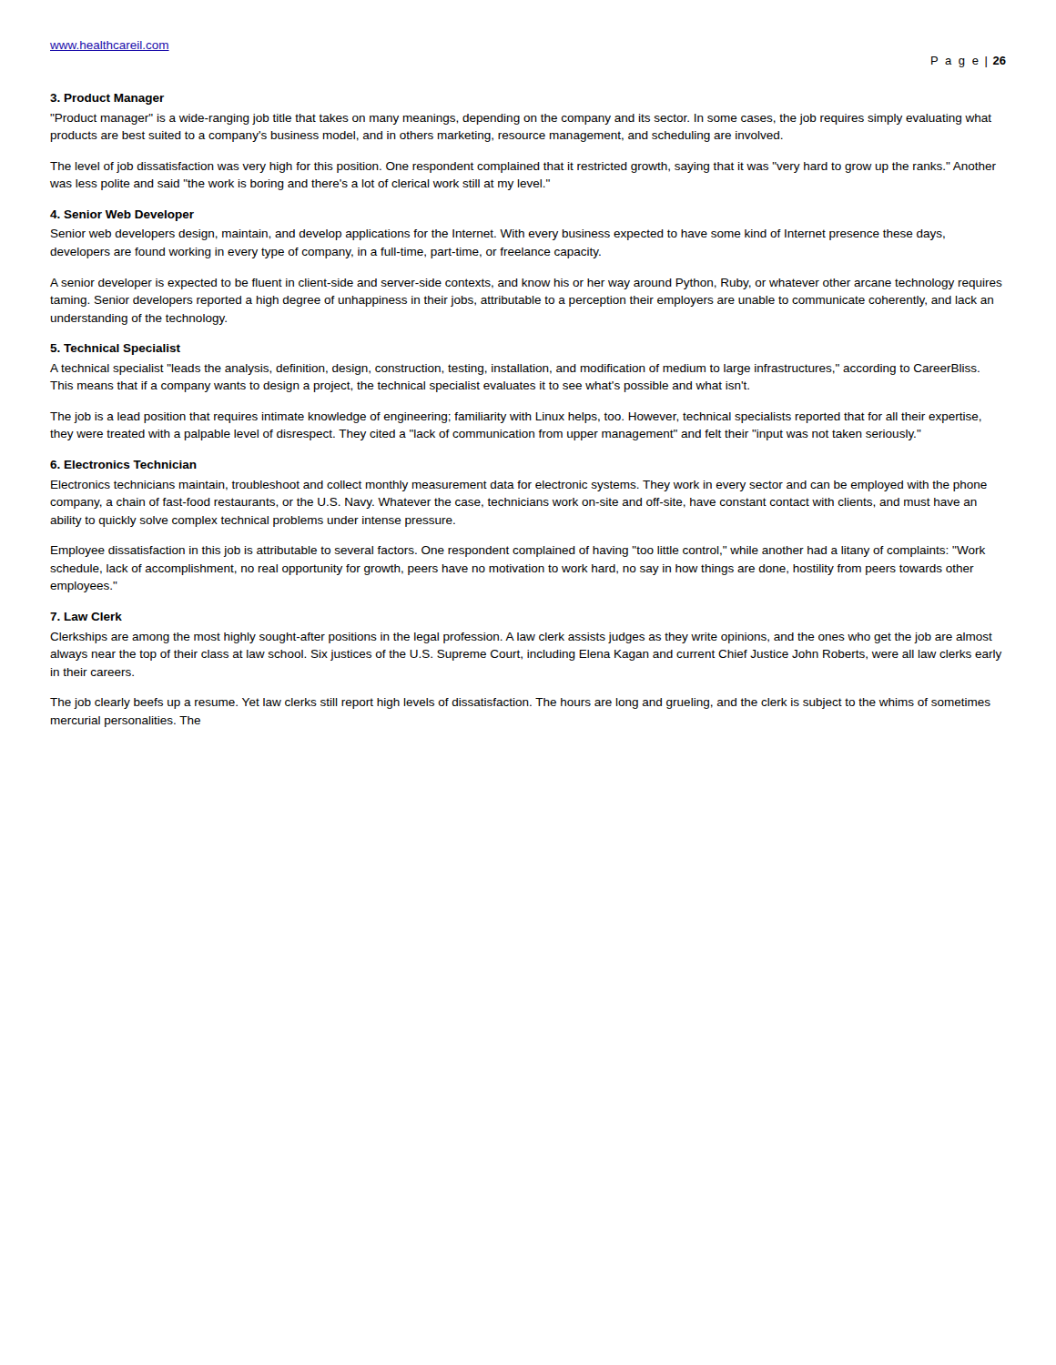www.healthcareil.com
P a g e | 26
3. Product Manager
"Product manager" is a wide-ranging job title that takes on many meanings, depending on the company and its sector. In some cases, the job requires simply evaluating what products are best suited to a company's business model, and in others marketing, resource management, and scheduling are involved.
The level of job dissatisfaction was very high for this position. One respondent complained that it restricted growth, saying that it was "very hard to grow up the ranks." Another was less polite and said "the work is boring and there's a lot of clerical work still at my level."
4. Senior Web Developer
Senior web developers design, maintain, and develop applications for the Internet. With every business expected to have some kind of Internet presence these days, developers are found working in every type of company, in a full-time, part-time, or freelance capacity.
A senior developer is expected to be fluent in client-side and server-side contexts, and know his or her way around Python, Ruby, or whatever other arcane technology requires taming. Senior developers reported a high degree of unhappiness in their jobs, attributable to a perception their employers are unable to communicate coherently, and lack an understanding of the technology.
5. Technical Specialist
A technical specialist "leads the analysis, definition, design, construction, testing, installation, and modification of medium to large infrastructures," according to CareerBliss. This means that if a company wants to design a project, the technical specialist evaluates it to see what's possible and what isn't.
The job is a lead position that requires intimate knowledge of engineering; familiarity with Linux helps, too. However, technical specialists reported that for all their expertise, they were treated with a palpable level of disrespect. They cited a "lack of communication from upper management" and felt their "input was not taken seriously."
6. Electronics Technician
Electronics technicians maintain, troubleshoot and collect monthly measurement data for electronic systems. They work in every sector and can be employed with the phone company, a chain of fast-food restaurants, or the U.S. Navy. Whatever the case, technicians work on-site and off-site, have constant contact with clients, and must have an ability to quickly solve complex technical problems under intense pressure.
Employee dissatisfaction in this job is attributable to several factors. One respondent complained of having "too little control," while another had a litany of complaints: "Work schedule, lack of accomplishment, no real opportunity for growth, peers have no motivation to work hard, no say in how things are done, hostility from peers towards other employees."
7. Law Clerk
Clerkships are among the most highly sought-after positions in the legal profession. A law clerk assists judges as they write opinions, and the ones who get the job are almost always near the top of their class at law school. Six justices of the U.S. Supreme Court, including Elena Kagan and current Chief Justice John Roberts, were all law clerks early in their careers.
The job clearly beefs up a resume. Yet law clerks still report high levels of dissatisfaction. The hours are long and grueling, and the clerk is subject to the whims of sometimes mercurial personalities. The